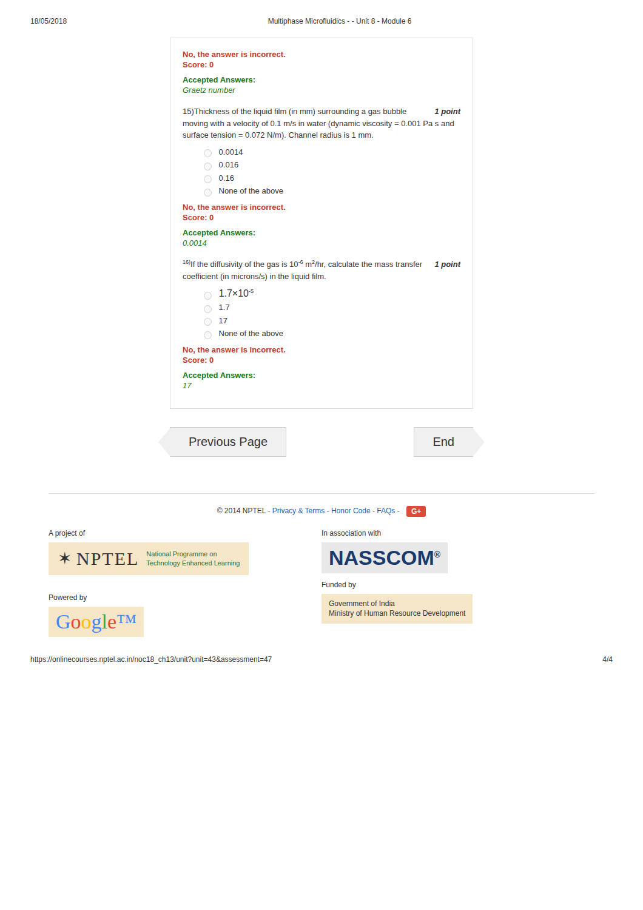18/05/2018
Multiphase Microfluidics - - Unit 8 - Module 6
No, the answer is incorrect.
Score: 0
Accepted Answers:
Graetz number
1 point 15) Thickness of the liquid film (in mm) surrounding a gas bubble moving with a velocity of 0.1 m/s in water (dynamic viscosity = 0.001 Pa s and surface tension = 0.072 N/m). Channel radius is 1 mm.
0.0014
0.016
0.16
None of the above
No, the answer is incorrect.
Score: 0
Accepted Answers:
0.0014
1 point 16) If the diffusivity of the gas is 10-6 m2/hr, calculate the mass transfer coefficient (in microns/s) in the liquid film.
1.7×10-5
1.7
17
None of the above
No, the answer is incorrect.
Score: 0
Accepted Answers:
17
Previous Page
End
© 2014 NPTEL - Privacy & Terms - Honor Code - FAQs - G+
A project of
✶ NPTEL National Programme on
Technology Enhanced Learning
Powered by
Google™
In association with
NASSCOM®
Funded by
Government of India
Ministry of Human Resource Development
https://onlinecourses.nptel.ac.in/noc18_ch13/unit?unit=43&assessment=47
4/4